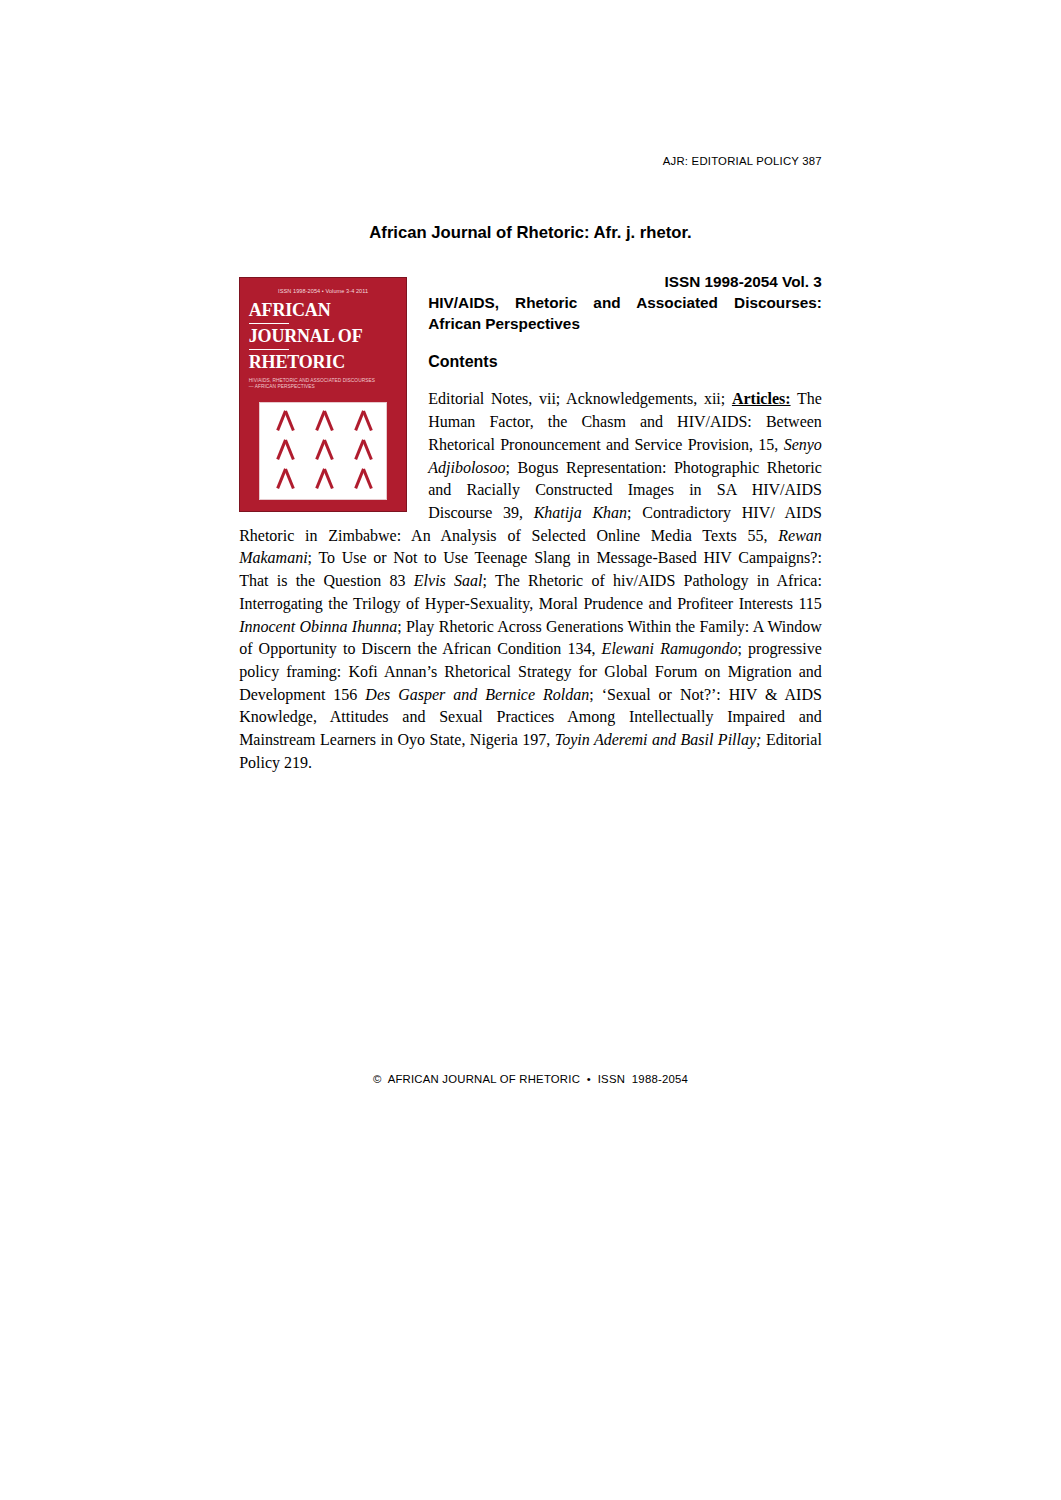AJR: EDITORIAL POLICY 387
African Journal of Rhetoric: Afr. j. rhetor.
ISSN 1998-2054 • Volume 3-4 2011
AFRICAN JOURNAL OF RHETORIC
HIV/AIDS, RHETORIC AND ASSOCIATED DISCOURSES
— AFRICAN PERSPECTIVES
ISSN 1998-2054 Vol. 3 HIV/AIDS, Rhetoric and Associated Discourses: African Perspectives
Contents
Editorial Notes, vii; Acknowledgements, xii; Articles: The Human Factor, the Chasm and HIV/AIDS: Between Rhetorical Pronouncement and Service Provision, 15, Senyo Adjibolosoo; Bogus Representation: Photographic Rhetoric and Racially Constructed Images in SA HIV/AIDS Discourse 39, Khatija Khan; Contradictory HIV/ AIDS Rhetoric in Zimbabwe: An Analysis of Selected Online Media Texts 55, Rewan Makamani; To Use or Not to Use Teenage Slang in Message-Based HIV Campaigns?: That is the Question 83 Elvis Saal; The Rhetoric of hiv/AIDS Pathology in Africa: Interrogating the Trilogy of Hyper-Sexuality, Moral Prudence and Profiteer Interests 115 Innocent Obinna Ihunna; Play Rhetoric Across Generations Within the Family: A Window of Opportunity to Discern the African Condition 134, Elewani Ramugondo; progressive policy framing: Kofi Annan’s Rhetorical Strategy for Global Forum on Migration and Development 156 Des Gasper and Bernice Roldan; ‘Sexual or Not?’: HIV & AIDS Knowledge, Attitudes and Sexual Practices Among Intellectually Impaired and Mainstream Learners in Oyo State, Nigeria 197, Toyin Aderemi and Basil Pillay; Editorial Policy 219.
© AFRICAN JOURNAL OF RHETORIC • ISSN 1988-2054